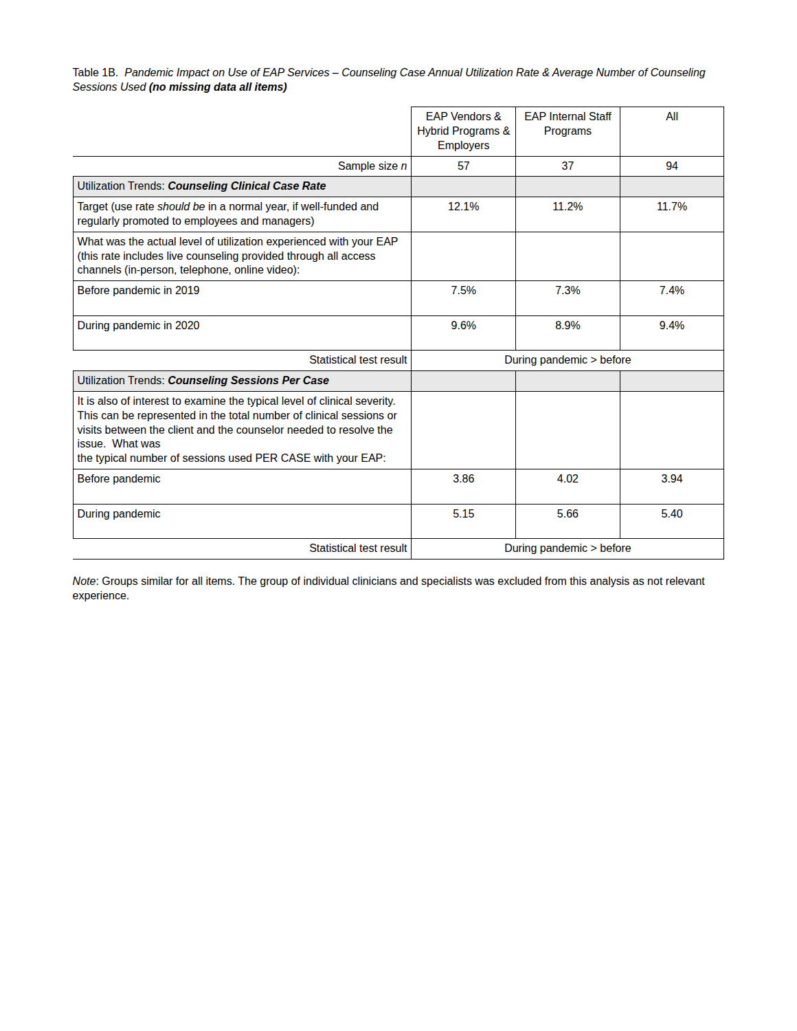Table 1B. Pandemic Impact on Use of EAP Services – Counseling Case Annual Utilization Rate & Average Number of Counseling Sessions Used (no missing data all items)
| | EAP Vendors & Hybrid Programs & Employers | EAP Internal Staff Programs | All |
| Sample size n | 57 | 37 | 94 |
| Utilization Trends: Counseling Clinical Case Rate | | | |
| Target (use rate should be in a normal year, if well-funded and regularly promoted to employees and managers) | 12.1% | 11.2% | 11.7% |
| What was the actual level of utilization experienced with your EAP (this rate includes live counseling provided through all access channels (in-person, telephone, online video): | | | |
| Before pandemic in 2019 | 7.5% | 7.3% | 7.4% |
| During pandemic in 2020 | 9.6% | 8.9% | 9.4% |
| Statistical test result | During pandemic > before |
| Utilization Trends: Counseling Sessions Per Case | | | |
| It is also of interest to examine the typical level of clinical severity. This can be represented in the total number of clinical sessions or visits between the client and the counselor needed to resolve the issue. What was the typical number of sessions used PER CASE with your EAP: | | | |
| Before pandemic | 3.86 | 4.02 | 3.94 |
| During pandemic | 5.15 | 5.66 | 5.40 |
| Statistical test result | During pandemic > before |
Note: Groups similar for all items. The group of individual clinicians and specialists was excluded from this analysis as not relevant experience.